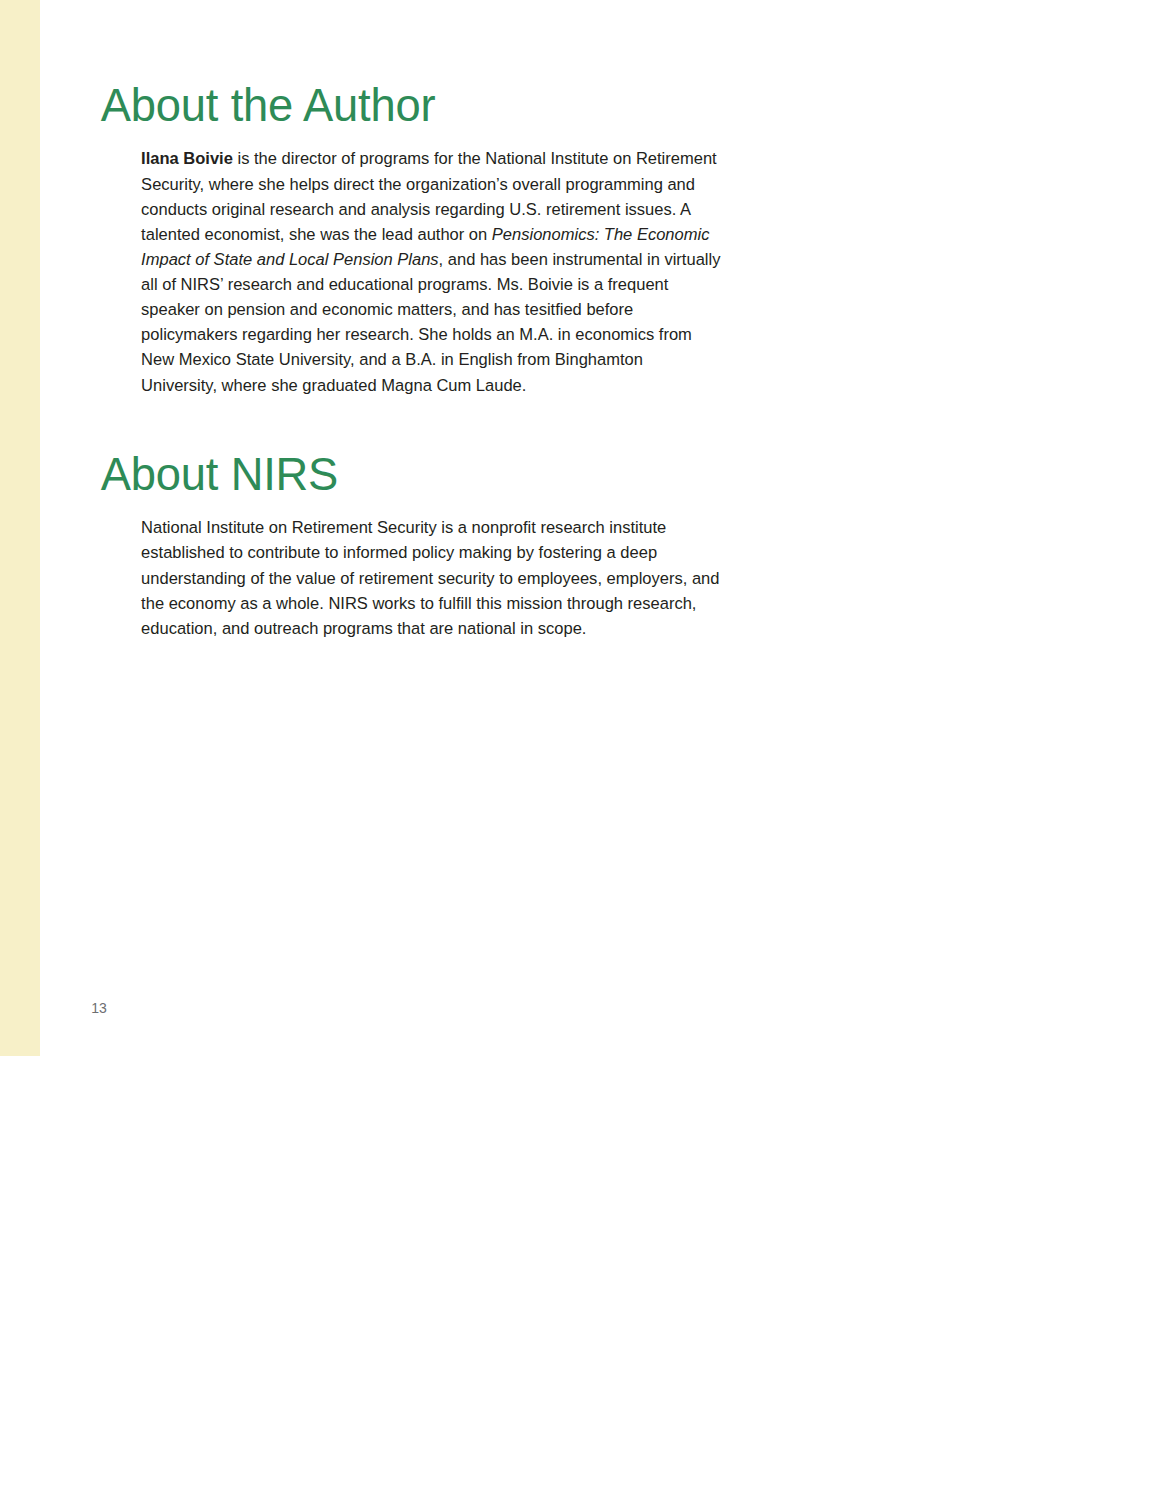About the Author
Ilana Boivie is the director of programs for the National Institute on Retirement Security, where she helps direct the organization’s overall programming and conducts original research and analysis regarding U.S. retirement issues. A talented economist, she was the lead author on Pensionomics: The Economic Impact of State and Local Pension Plans, and has been instrumental in virtually all of NIRS’ research and educational programs. Ms. Boivie is a frequent speaker on pension and economic matters, and has tesitfied before policymakers regarding her research. She holds an M.A. in economics from New Mexico State University, and a B.A. in English from Binghamton University, where she graduated Magna Cum Laude.
About NIRS
National Institute on Retirement Security is a nonprofit research institute established to contribute to informed policy making by fostering a deep understanding of the value of retirement security to employees, employers, and the economy as a whole. NIRS works to fulfill this mission through research, education, and outreach programs that are national in scope.
13